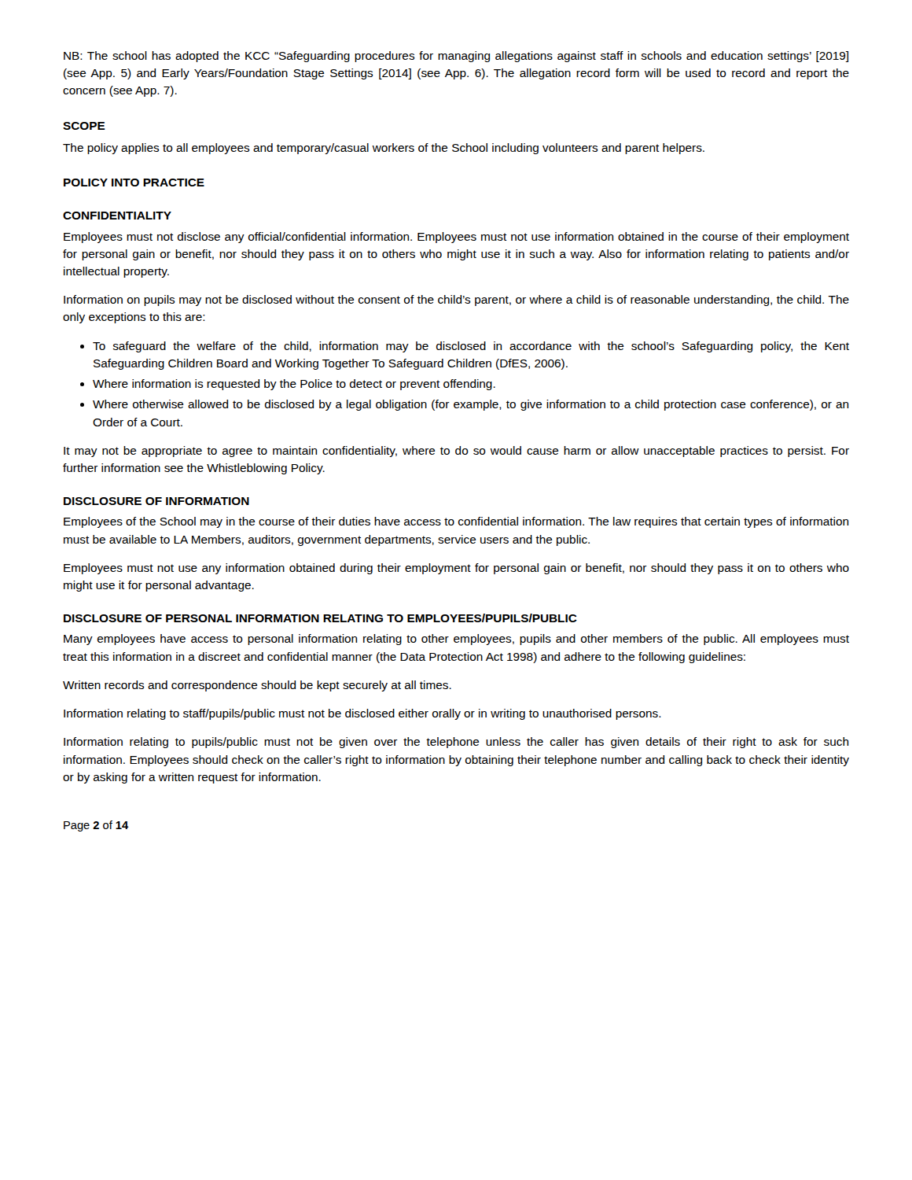NB: The school has adopted the KCC “Safeguarding procedures for managing allegations against staff in schools and education settings’ [2019] (see App. 5) and Early Years/Foundation Stage Settings [2014] (see App. 6). The allegation record form will be used to record and report the concern (see App. 7).
SCOPE
The policy applies to all employees and temporary/casual workers of the School including volunteers and parent helpers.
POLICY INTO PRACTICE
CONFIDENTIALITY
Employees must not disclose any official/confidential information. Employees must not use information obtained in the course of their employment for personal gain or benefit, nor should they pass it on to others who might use it in such a way. Also for information relating to patients and/or intellectual property.
Information on pupils may not be disclosed without the consent of the child’s parent, or where a child is of reasonable understanding, the child. The only exceptions to this are:
To safeguard the welfare of the child, information may be disclosed in accordance with the school’s Safeguarding policy, the Kent Safeguarding Children Board and Working Together To Safeguard Children (DfES, 2006).
Where information is requested by the Police to detect or prevent offending.
Where otherwise allowed to be disclosed by a legal obligation (for example, to give information to a child protection case conference), or an Order of a Court.
It may not be appropriate to agree to maintain confidentiality, where to do so would cause harm or allow unacceptable practices to persist. For further information see the Whistleblowing Policy.
DISCLOSURE OF INFORMATION
Employees of the School may in the course of their duties have access to confidential information. The law requires that certain types of information must be available to LA Members, auditors, government departments, service users and the public.
Employees must not use any information obtained during their employment for personal gain or benefit, nor should they pass it on to others who might use it for personal advantage.
DISCLOSURE OF PERSONAL INFORMATION RELATING TO EMPLOYEES/PUPILS/PUBLIC
Many employees have access to personal information relating to other employees, pupils and other members of the public. All employees must treat this information in a discreet and confidential manner (the Data Protection Act 1998) and adhere to the following guidelines:
Written records and correspondence should be kept securely at all times.
Information relating to staff/pupils/public must not be disclosed either orally or in writing to unauthorised persons.
Information relating to pupils/public must not be given over the telephone unless the caller has given details of their right to ask for such information. Employees should check on the caller’s right to information by obtaining their telephone number and calling back to check their identity or by asking for a written request for information.
Page 2 of 14